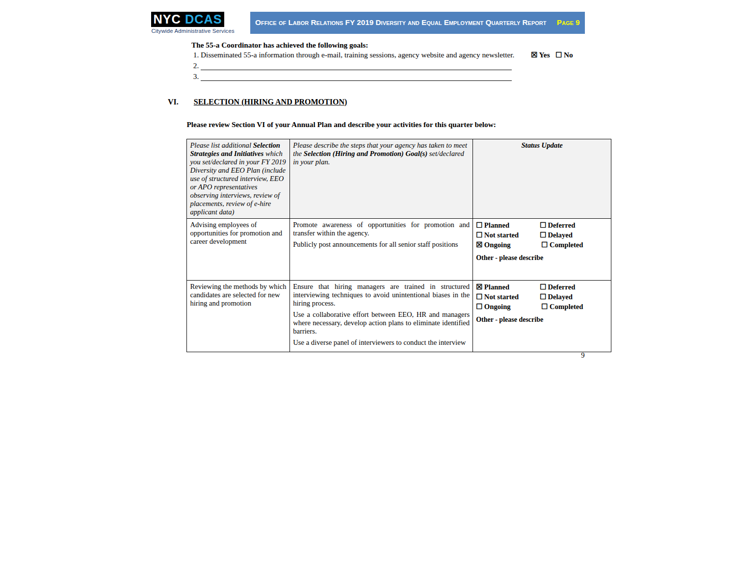NYC DCAS
Citywide Administrative Services
Office of Labor Relations FY 2019 Diversity and Equal Employment Quarterly Report Page 9
The 55-a Coordinator has achieved the following goals:
Disseminated 55-a information through e-mail, training sessions, agency website and agency newsletter. ☒ Yes ☐ No
VI. SELECTION (HIRING AND PROMOTION)
Please review Section VI of your Annual Plan and describe your activities for this quarter below:
| Please list additional Selection Strategies and Initiatives which you set/declared in your FY 2019 Diversity and EEO Plan (include use of structured interview, EEO or APO representatives observing interviews, review of placements, review of e-hire applicant data) | Please describe the steps that your agency has taken to meet the Selection (Hiring and Promotion) Goal(s) set/declared in your plan. | Status Update |
| --- | --- | --- |
| Advising employees of opportunities for promotion and career development | Promote awareness of opportunities for promotion and transfer within the agency. Publicly post announcements for all senior staff positions | ☐ Planned ☐ Deferred ☐ Not started ☐ Delayed ☒ Ongoing ☐ Completed Other - please describe |
| Reviewing the methods by which candidates are selected for new hiring and promotion | Ensure that hiring managers are trained in structured interviewing techniques to avoid unintentional biases in the hiring process. Use a collaborative effort between EEO, HR and managers where necessary, develop action plans to eliminate identified barriers. Use a diverse panel of interviewers to conduct the interview | ☒ Planned ☐ Deferred ☐ Not started ☐ Delayed ☐ Ongoing ☐ Completed Other - please describe |
9